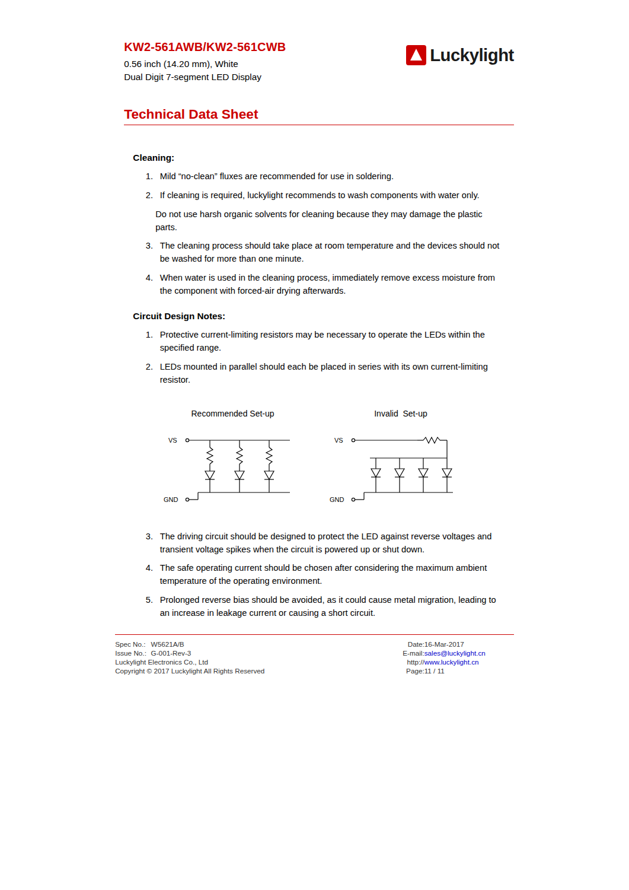KW2-561AWB/KW2-561CWB
0.56 inch (14.20 mm), White
Dual Digit 7-segment LED Display
Luckylight
Technical Data Sheet
Cleaning:
Mild “no-clean” fluxes are recommended for use in soldering.
If cleaning is required, luckylight recommends to wash components with water only.
Do not use harsh organic solvents for cleaning because they may damage the plastic parts.
The cleaning process should take place at room temperature and the devices should not be washed for more than one minute.
When water is used in the cleaning process, immediately remove excess moisture from the component with forced-air drying afterwards.
Circuit Design Notes:
Protective current-limiting resistors may be necessary to operate the LEDs within the specified range.
LEDs mounted in parallel should each be placed in series with its own current-limiting resistor.
Recommended Set-up Invalid Set-up
VS GND VS GND
The driving circuit should be designed to protect the LED against reverse voltages and transient voltage spikes when the circuit is powered up or shut down.
The safe operating current should be chosen after considering the maximum ambient temperature of the operating environment.
Prolonged reverse bias should be avoided, as it could cause metal migration, leading to an increase in leakage current or causing a short circuit.
| Spec No.: | W5621A/B | Date: | 16-Mar-2017 |
| Issue No.: | G-001-Rev-3 | E-mail: | sales@luckylight.cn |
| Luckylight Electronics Co., Ltd | http:// | www.luckylight.cn |
| Copyright © 2017 Luckylight All Rights Reserved | Page: | 11 / 11 |